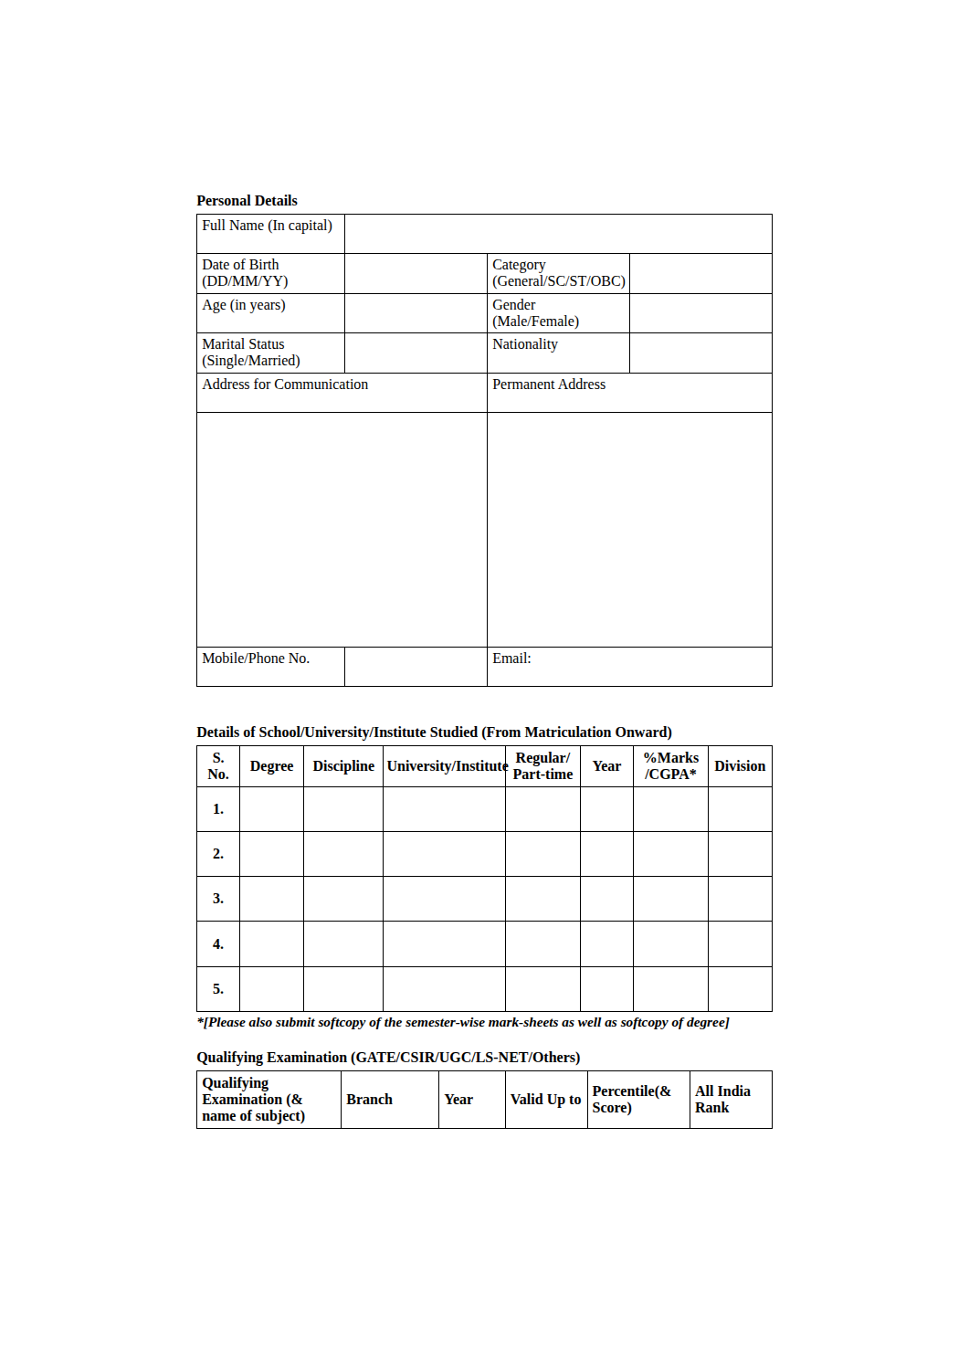Personal Details
| Full Name (In capital) | |
| Date of Birth (DD/MM/YY) | | Category (General/SC/ST/OBC) | |
| Age (in years) | | Gender (Male/Female) | |
| Marital Status (Single/Married) | | Nationality | |
| Address for Communication | Permanent Address |
| Mobile/Phone No. | | Email: |
Details of School/University/Institute Studied (From Matriculation Onward)
| S. No. | Degree | Discipline | University/Institute | Regular/ Part-time | Year | %Marks /CGPA* | Division |
| --- | --- | --- | --- | --- | --- | --- | --- |
| 1. | | | | | | | |
| 2. | | | | | | | |
| 3. | | | | | | | |
| 4. | | | | | | | |
| 5. | | | | | | | |
*[Please also submit softcopy of the semester-wise mark-sheets as well as softcopy of degree]
Qualifying Examination (GATE/CSIR/UGC/LS-NET/Others)
| Qualifying Examination (& name of subject) | Branch | Year | Valid Up to | Percentile(& Score) | All India Rank |
| --- | --- | --- | --- | --- | --- |